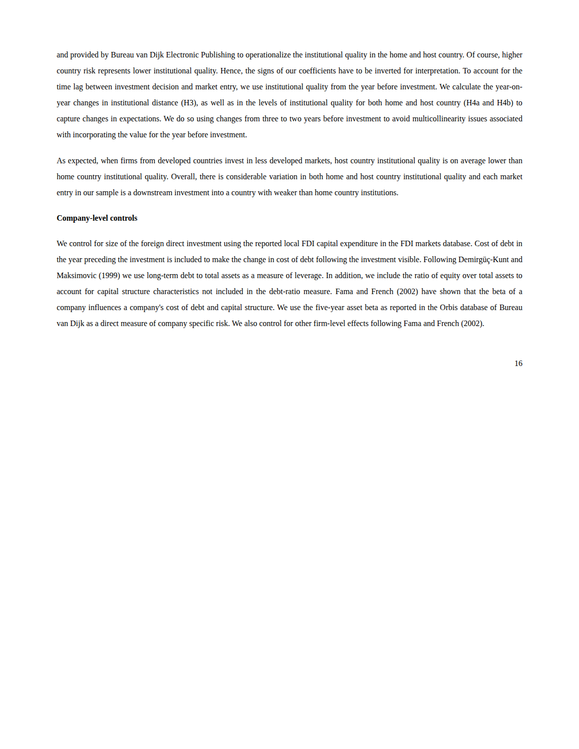and provided by Bureau van Dijk Electronic Publishing to operationalize the institutional quality in the home and host country. Of course, higher country risk represents lower institutional quality. Hence, the signs of our coefficients have to be inverted for interpretation. To account for the time lag between investment decision and market entry, we use institutional quality from the year before investment. We calculate the year-on-year changes in institutional distance (H3), as well as in the levels of institutional quality for both home and host country (H4a and H4b) to capture changes in expectations. We do so using changes from three to two years before investment to avoid multicollinearity issues associated with incorporating the value for the year before investment.
As expected, when firms from developed countries invest in less developed markets, host country institutional quality is on average lower than home country institutional quality. Overall, there is considerable variation in both home and host country institutional quality and each market entry in our sample is a downstream investment into a country with weaker than home country institutions.
Company-level controls
We control for size of the foreign direct investment using the reported local FDI capital expenditure in the FDI markets database. Cost of debt in the year preceding the investment is included to make the change in cost of debt following the investment visible. Following Demirgüç-Kunt and Maksimovic (1999) we use long-term debt to total assets as a measure of leverage. In addition, we include the ratio of equity over total assets to account for capital structure characteristics not included in the debt-ratio measure. Fama and French (2002) have shown that the beta of a company influences a company's cost of debt and capital structure. We use the five-year asset beta as reported in the Orbis database of Bureau van Dijk as a direct measure of company specific risk. We also control for other firm-level effects following Fama and French (2002).
16